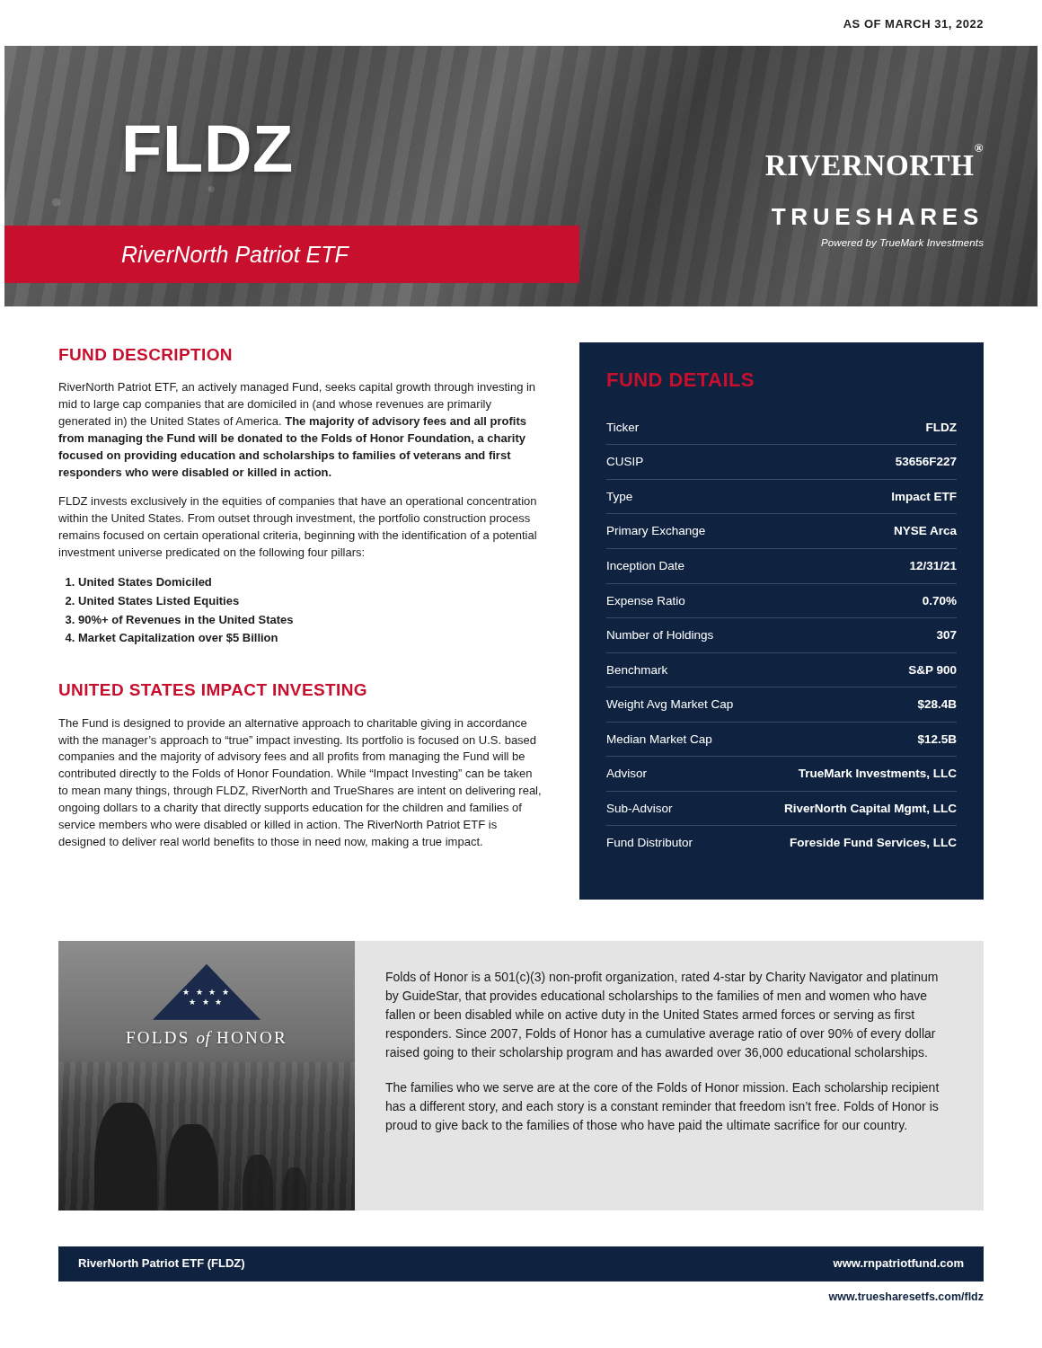AS OF MARCH 31, 2022
FLDZ
RiverNorth Patriot ETF
RIVERNORTH®
TRUESHARES
Powered by TrueMark Investments
FUND DESCRIPTION
RiverNorth Patriot ETF, an actively managed Fund, seeks capital growth through investing in mid to large cap companies that are domiciled in (and whose revenues are primarily generated in) the United States of America. The majority of advisory fees and all profits from managing the Fund will be donated to the Folds of Honor Foundation, a charity focused on providing education and scholarships to families of veterans and first responders who were disabled or killed in action.
FLDZ invests exclusively in the equities of companies that have an operational concentration within the United States. From outset through investment, the portfolio construction process remains focused on certain operational criteria, beginning with the identification of a potential investment universe predicated on the following four pillars:
United States Domiciled
United States Listed Equities
90%+ of Revenues in the United States
Market Capitalization over $5 Billion
UNITED STATES IMPACT INVESTING
The Fund is designed to provide an alternative approach to charitable giving in accordance with the manager’s approach to “true” impact investing. Its portfolio is focused on U.S. based companies and the majority of advisory fees and all profits from managing the Fund will be contributed directly to the Folds of Honor Foundation. While “Impact Investing” can be taken to mean many things, through FLDZ, RiverNorth and TrueShares are intent on delivering real, ongoing dollars to a charity that directly supports education for the children and families of service members who were disabled or killed in action. The RiverNorth Patriot ETF is designed to deliver real world benefits to those in need now, making a true impact.
FUND DETAILS
| Ticker | FLDZ |
| CUSIP | 53656F227 |
| Type | Impact ETF |
| Primary Exchange | NYSE Arca |
| Inception Date | 12/31/21 |
| Expense Ratio | 0.70% |
| Number of Holdings | 307 |
| Benchmark | S&P 900 |
| Weight Avg Market Cap | $28.4B |
| Median Market Cap | $12.5B |
| Advisor | TrueMark Investments, LLC |
| Sub-Advisor | RiverNorth Capital Mgmt, LLC |
| Fund Distributor | Foreside Fund Services, LLC |
★ ★ ★ ★
★ ★ ★
FOLDS of HONOR
Folds of Honor is a 501(c)(3) non-profit organization, rated 4-star by Charity Navigator and platinum by GuideStar, that provides educational scholarships to the families of men and women who have fallen or been disabled while on active duty in the United States armed forces or serving as first responders. Since 2007, Folds of Honor has a cumulative average ratio of over 90% of every dollar raised going to their scholarship program and has awarded over 36,000 educational scholarships.
The families who we serve are at the core of the Folds of Honor mission. Each scholarship recipient has a different story, and each story is a constant reminder that freedom isn’t free. Folds of Honor is proud to give back to the families of those who have paid the ultimate sacrifice for our country.
RiverNorth Patriot ETF (FLDZ) www.rnpatriotfund.com
www.truesharesetfs.com/fldz